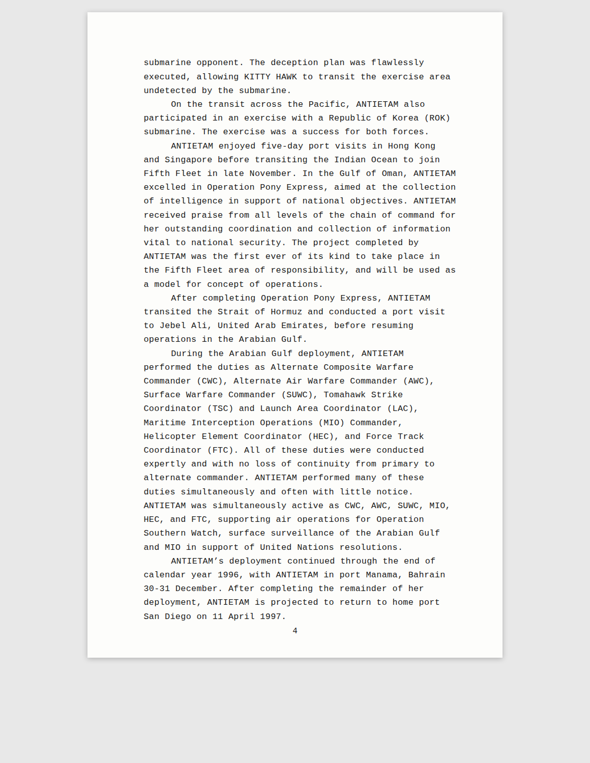submarine opponent. The deception plan was flawlessly executed, allowing KITTY HAWK to transit the exercise area undetected by the submarine.
On the transit across the Pacific, ANTIETAM also participated in an exercise with a Republic of Korea (ROK) submarine. The exercise was a success for both forces.
ANTIETAM enjoyed five-day port visits in Hong Kong and Singapore before transiting the Indian Ocean to join Fifth Fleet in late November. In the Gulf of Oman, ANTIETAM excelled in Operation Pony Express, aimed at the collection of intelligence in support of national objectives. ANTIETAM received praise from all levels of the chain of command for her outstanding coordination and collection of information vital to national security. The project completed by ANTIETAM was the first ever of its kind to take place in the Fifth Fleet area of responsibility, and will be used as a model for concept of operations.
After completing Operation Pony Express, ANTIETAM transited the Strait of Hormuz and conducted a port visit to Jebel Ali, United Arab Emirates, before resuming operations in the Arabian Gulf.
During the Arabian Gulf deployment, ANTIETAM performed the duties as Alternate Composite Warfare Commander (CWC), Alternate Air Warfare Commander (AWC), Surface Warfare Commander (SUWC), Tomahawk Strike Coordinator (TSC) and Launch Area Coordinator (LAC), Maritime Interception Operations (MIO) Commander, Helicopter Element Coordinator (HEC), and Force Track Coordinator (FTC). All of these duties were conducted expertly and with no loss of continuity from primary to alternate commander. ANTIETAM performed many of these duties simultaneously and often with little notice. ANTIETAM was simultaneously active as CWC, AWC, SUWC, MIO, HEC, and FTC, supporting air operations for Operation Southern Watch, surface surveillance of the Arabian Gulf and MIO in support of United Nations resolutions.
ANTIETAM’s deployment continued through the end of calendar year 1996, with ANTIETAM in port Manama, Bahrain 30-31 December. After completing the remainder of her deployment, ANTIETAM is projected to return to home port San Diego on 11 April 1997.
4